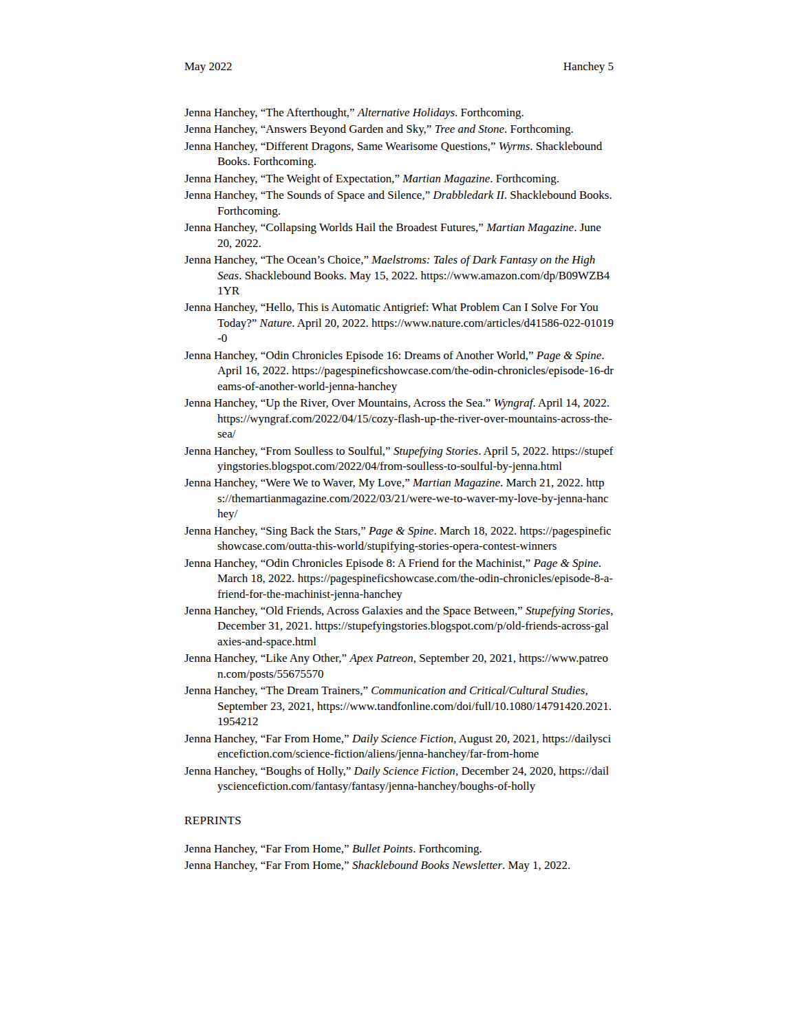May 2022 Hanchey 5
Jenna Hanchey, “The Afterthought,” Alternative Holidays. Forthcoming.
Jenna Hanchey, “Answers Beyond Garden and Sky,” Tree and Stone. Forthcoming.
Jenna Hanchey, “Different Dragons, Same Wearisome Questions,” Wyrms. Shacklebound Books. Forthcoming.
Jenna Hanchey, “The Weight of Expectation,” Martian Magazine. Forthcoming.
Jenna Hanchey, “The Sounds of Space and Silence,” Drabbledark II. Shacklebound Books. Forthcoming.
Jenna Hanchey, “Collapsing Worlds Hail the Broadest Futures,” Martian Magazine. June 20, 2022.
Jenna Hanchey, “The Ocean’s Choice,” Maelstroms: Tales of Dark Fantasy on the High Seas. Shacklebound Books. May 15, 2022. https://www.amazon.com/dp/B09WZB41YR
Jenna Hanchey, “Hello, This is Automatic Antigrief: What Problem Can I Solve For You Today?” Nature. April 20, 2022. https://www.nature.com/articles/d41586-022-01019-0
Jenna Hanchey, “Odin Chronicles Episode 16: Dreams of Another World,” Page & Spine. April 16, 2022. https://pagespineficshowcase.com/the-odin-chronicles/episode-16-dreams-of-another-world-jenna-hanchey
Jenna Hanchey, “Up the River, Over Mountains, Across the Sea.” Wyngraf. April 14, 2022. https://wyngraf.com/2022/04/15/cozy-flash-up-the-river-over-mountains-across-the-sea/
Jenna Hanchey, “From Soulless to Soulful,” Stupefying Stories. April 5, 2022. https://stupefyingstories.blogspot.com/2022/04/from-soulless-to-soulful-by-jenna.html
Jenna Hanchey, “Were We to Waver, My Love,” Martian Magazine. March 21, 2022. https://themartianmagazine.com/2022/03/21/were-we-to-waver-my-love-by-jenna-hanchey/
Jenna Hanchey, “Sing Back the Stars,” Page & Spine. March 18, 2022. https://pagespineficshowcase.com/outta-this-world/stupifying-stories-opera-contest-winners
Jenna Hanchey, “Odin Chronicles Episode 8: A Friend for the Machinist,” Page & Spine. March 18, 2022. https://pagespineficshowcase.com/the-odin-chronicles/episode-8-a-friend-for-the-machinist-jenna-hanchey
Jenna Hanchey, “Old Friends, Across Galaxies and the Space Between,” Stupefying Stories, December 31, 2021. https://stupefyingstories.blogspot.com/p/old-friends-across-galaxies-and-space.html
Jenna Hanchey, “Like Any Other,” Apex Patreon, September 20, 2021, https://www.patreon.com/posts/55675570
Jenna Hanchey, “The Dream Trainers,” Communication and Critical/Cultural Studies, September 23, 2021, https://www.tandfonline.com/doi/full/10.1080/14791420.2021.1954212
Jenna Hanchey, “Far From Home,” Daily Science Fiction, August 20, 2021, https://dailysciencefiction.com/science-fiction/aliens/jenna-hanchey/far-from-home
Jenna Hanchey, “Boughs of Holly,” Daily Science Fiction, December 24, 2020, https://dailysciencefiction.com/fantasy/fantasy/jenna-hanchey/boughs-of-holly
REPRINTS
Jenna Hanchey, “Far From Home,” Bullet Points. Forthcoming.
Jenna Hanchey, “Far From Home,” Shacklebound Books Newsletter. May 1, 2022.